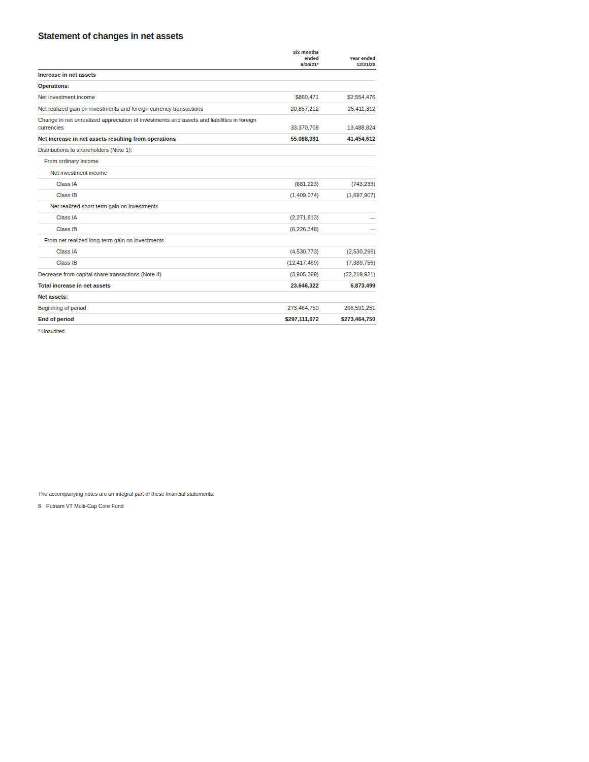Statement of changes in net assets
| | Six months ended 6/30/21* | Year ended 12/31/20 |
| --- | --- | --- |
| Increase in net assets | | |
| Operations: | | |
| Net investment income | $860,471 | $2,554,476 |
| Net realized gain on investments and foreign currency transactions | 20,857,212 | 25,411,312 |
| Change in net unrealized appreciation of investments and assets and liabilities in foreign currencies | 33,370,708 | 13,488,824 |
| Net increase in net assets resulting from operations | 55,088,391 | 41,454,612 |
| Distributions to shareholders (Note 1): | | |
| From ordinary income | | |
| Net investment income | | |
| Class IA | (681,223) | (743,233) |
| Class IB | (1,409,074) | (1,697,907) |
| Net realized short-term gain on investments | | |
| Class IA | (2,271,813) | — |
| Class IB | (6,226,348) | — |
| From net realized long-term gain on investments | | |
| Class IA | (4,530,773) | (2,530,296) |
| Class IB | (12,417,469) | (7,389,756) |
| Decrease from capital share transactions (Note 4) | (3,905,369) | (22,219,921) |
| Total increase in net assets | 23,646,322 | 6,873,499 |
| Net assets: | | |
| Beginning of period | 273,464,750 | 266,591,251 |
| End of period | $297,111,072 | $273,464,750 |
* Unaudited.
The accompanying notes are an integral part of these financial statements.
8 Putnam VT Multi-Cap Core Fund